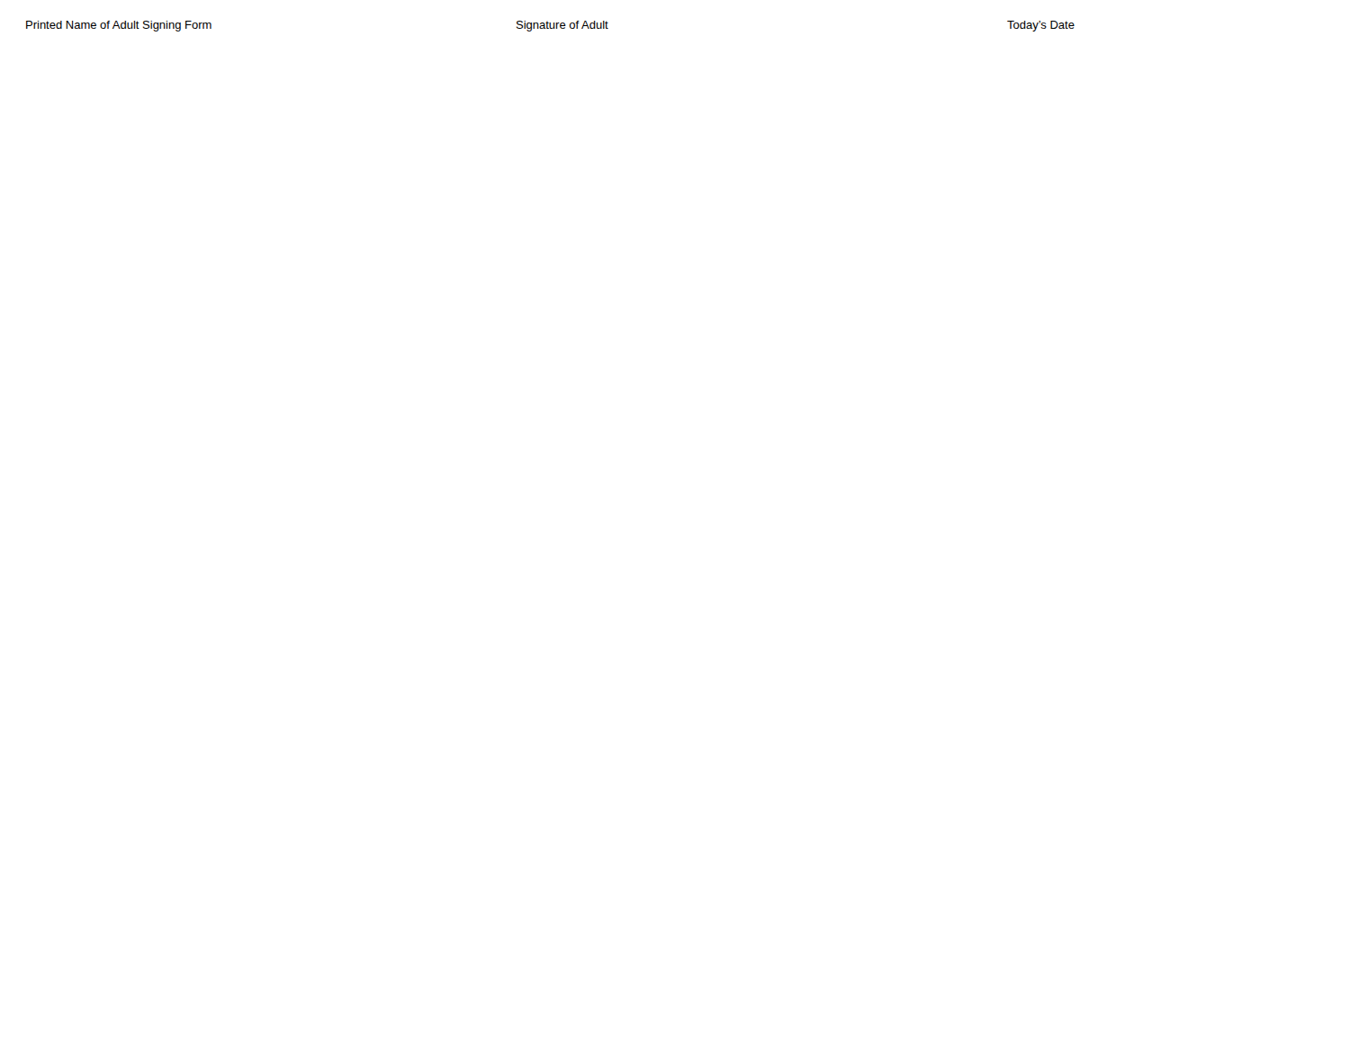Printed Name of Adult Signing Form Signature of Adult Today’s Date